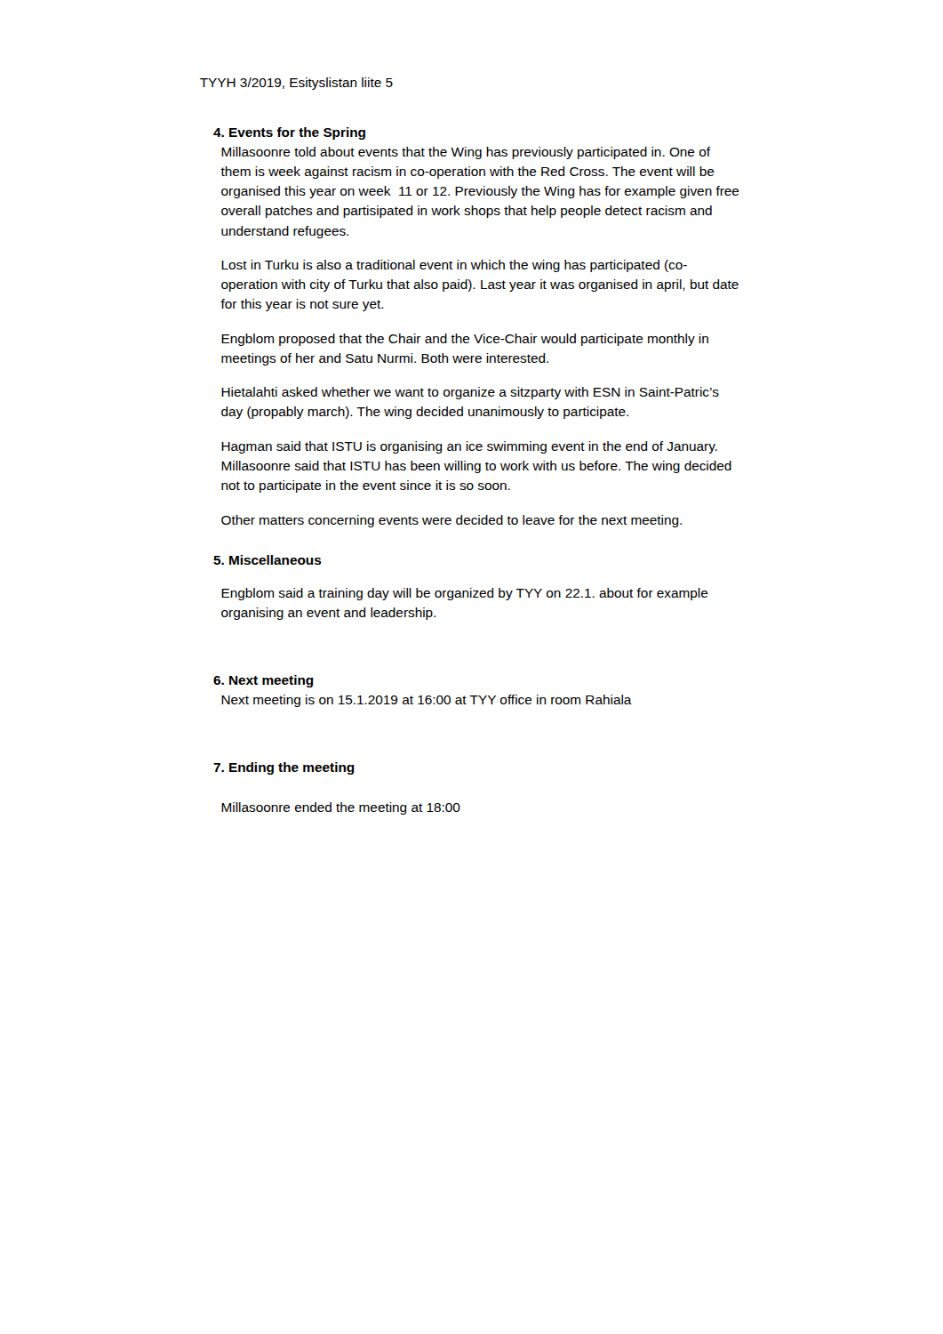TYYH 3/2019, Esityslistan liite 5
Events for the Spring
Millasoonre told about events that the Wing has previously participated in. One of them is week against racism in co-operation with the Red Cross. The event will be organised this year on week 11 or 12. Previously the Wing has for example given free overall patches and partisipated in work shops that help people detect racism and understand refugees.
Lost in Turku is also a traditional event in which the wing has participated (co-operation with city of Turku that also paid). Last year it was organised in april, but date for this year is not sure yet.
Engblom proposed that the Chair and the Vice-Chair would participate monthly in meetings of her and Satu Nurmi. Both were interested.
Hietalahti asked whether we want to organize a sitzparty with ESN in Saint-Patric’s day (propably march). The wing decided unanimously to participate.
Hagman said that ISTU is organising an ice swimming event in the end of January. Millasoonre said that ISTU has been willing to work with us before. The wing decided not to participate in the event since it is so soon.
Other matters concerning events were decided to leave for the next meeting.
Miscellaneous
Engblom said a training day will be organized by TYY on 22.1. about for example organising an event and leadership.
Next meeting
Next meeting is on 15.1.2019 at 16:00 at TYY office in room Rahiala
Ending the meeting
Millasoonre ended the meeting at 18:00